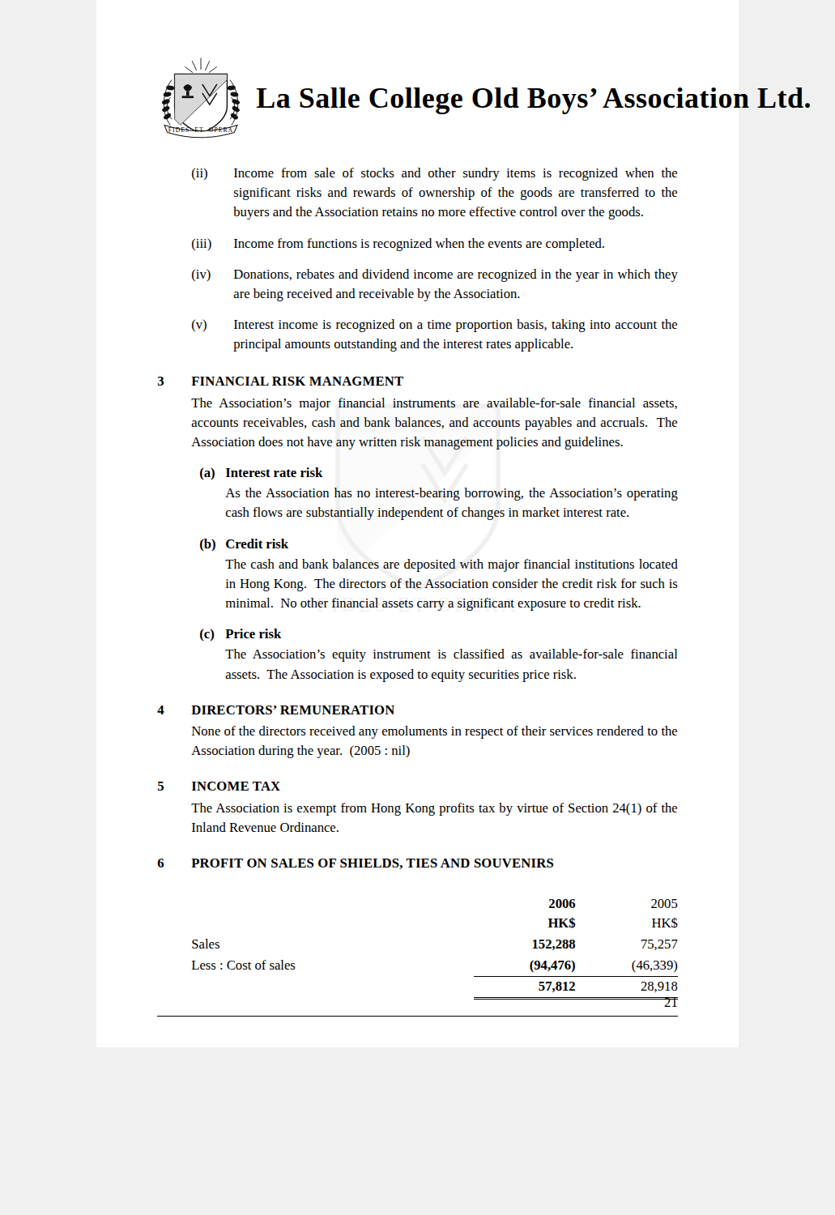FIDES ET OPERA
La Salle College Old Boys’ Association Ltd.
FIDES ET OPERA
(ii)
Income from sale of stocks and other sundry items is recognized when the significant risks and rewards of ownership of the goods are transferred to the buyers and the Association retains no more effective control over the goods.
(iii)
Income from functions is recognized when the events are completed.
(iv)
Donations, rebates and dividend income are recognized in the year in which they are being received and receivable by the Association.
(v)
Interest income is recognized on a time proportion basis, taking into account the principal amounts outstanding and the interest rates applicable.
3
Financial Risk Managment
The Association’s major financial instruments are available-for-sale financial assets, accounts receivables, cash and bank balances, and accounts payables and accruals. The Association does not have any written risk management policies and guidelines.
(a)
Interest rate risk
As the Association has no interest-bearing borrowing, the Association’s operating cash flows are substantially independent of changes in market interest rate.
(b)
Credit risk
The cash and bank balances are deposited with major financial institutions located in Hong Kong. The directors of the Association consider the credit risk for such is minimal. No other financial assets carry a significant exposure to credit risk.
(c)
Price risk
The Association’s equity instrument is classified as available-for-sale financial assets. The Association is exposed to equity securities price risk.
4
Directors’ Remuneration
None of the directors received any emoluments in respect of their services rendered to the Association during the year. (2005 : nil)
5
Income Tax
The Association is exempt from Hong Kong profits tax by virtue of Section 24(1) of the Inland Revenue Ordinance.
6
Profit on Sales of Shields, Ties and Souvenirs
| | 2006 | 2005 |
| | HK$ | HK$ |
| Sales | 152,288 | 75,257 |
| Less : Cost of sales | (94,476) | (46,339) |
| | 57,812 | 28,918 |
21